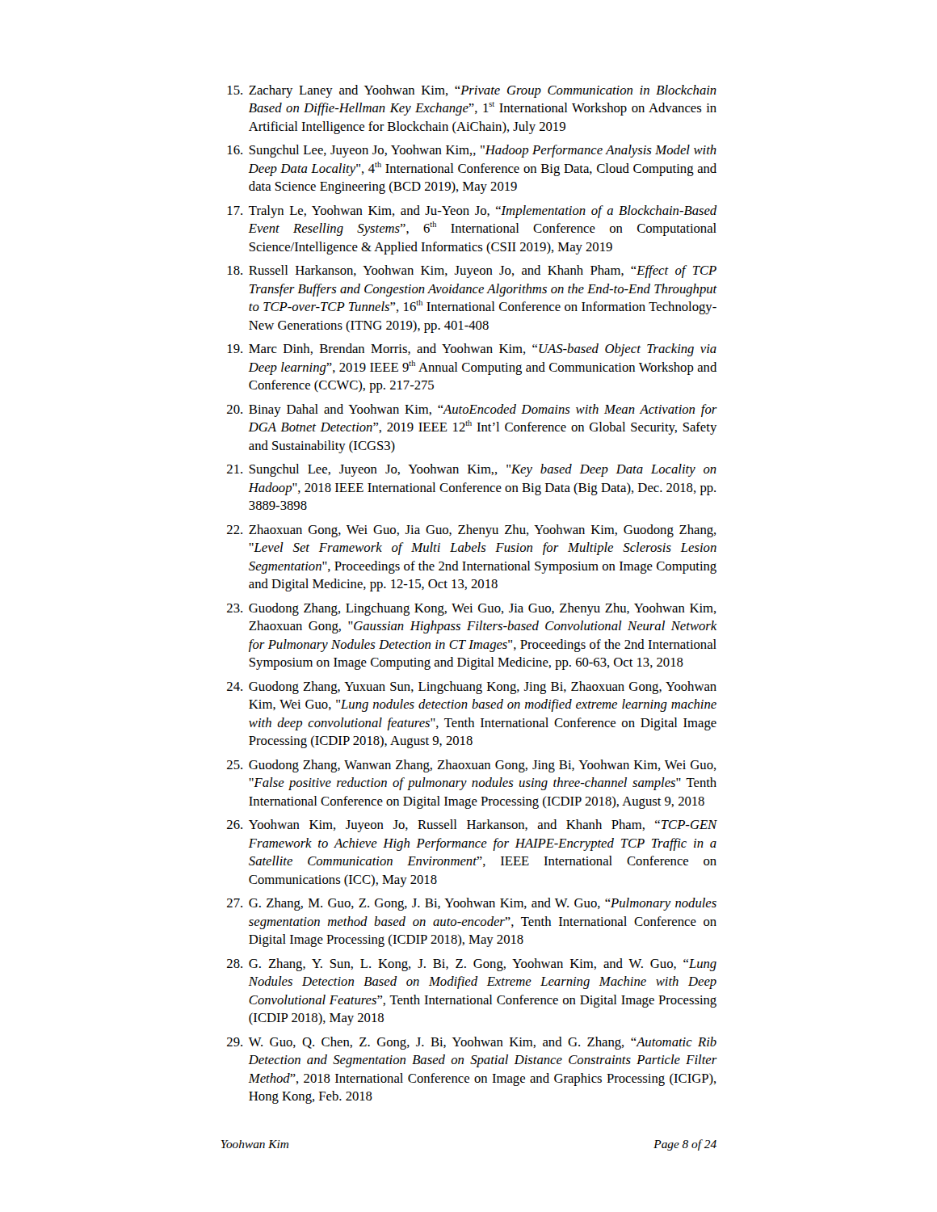Zachary Laney and Yoohwan Kim, “Private Group Communication in Blockchain Based on Diffie-Hellman Key Exchange”, 1st International Workshop on Advances in Artificial Intelligence for Blockchain (AiChain), July 2019
Sungchul Lee, Juyeon Jo, Yoohwan Kim,, "Hadoop Performance Analysis Model with Deep Data Locality", 4th International Conference on Big Data, Cloud Computing and data Science Engineering (BCD 2019), May 2019
Tralyn Le, Yoohwan Kim, and Ju-Yeon Jo, “Implementation of a Blockchain-Based Event Reselling Systems”, 6th International Conference on Computational Science/Intelligence & Applied Informatics (CSII 2019), May 2019
Russell Harkanson, Yoohwan Kim, Juyeon Jo, and Khanh Pham, “Effect of TCP Transfer Buffers and Congestion Avoidance Algorithms on the End-to-End Throughput to TCP-over-TCP Tunnels”, 16th International Conference on Information Technology-New Generations (ITNG 2019), pp. 401-408
Marc Dinh, Brendan Morris, and Yoohwan Kim, “UAS-based Object Tracking via Deep learning”, 2019 IEEE 9th Annual Computing and Communication Workshop and Conference (CCWC), pp. 217-275
Binay Dahal and Yoohwan Kim, “AutoEncoded Domains with Mean Activation for DGA Botnet Detection”, 2019 IEEE 12th Int’l Conference on Global Security, Safety and Sustainability (ICGS3)
Sungchul Lee, Juyeon Jo, Yoohwan Kim,, "Key based Deep Data Locality on Hadoop", 2018 IEEE International Conference on Big Data (Big Data), Dec. 2018, pp. 3889-3898
Zhaoxuan Gong, Wei Guo, Jia Guo, Zhenyu Zhu, Yoohwan Kim, Guodong Zhang, "Level Set Framework of Multi Labels Fusion for Multiple Sclerosis Lesion Segmentation", Proceedings of the 2nd International Symposium on Image Computing and Digital Medicine, pp. 12-15, Oct 13, 2018
Guodong Zhang, Lingchuang Kong, Wei Guo, Jia Guo, Zhenyu Zhu, Yoohwan Kim, Zhaoxuan Gong, "Gaussian Highpass Filters-based Convolutional Neural Network for Pulmonary Nodules Detection in CT Images", Proceedings of the 2nd International Symposium on Image Computing and Digital Medicine, pp. 60-63, Oct 13, 2018
Guodong Zhang, Yuxuan Sun, Lingchuang Kong, Jing Bi, Zhaoxuan Gong, Yoohwan Kim, Wei Guo, "Lung nodules detection based on modified extreme learning machine with deep convolutional features", Tenth International Conference on Digital Image Processing (ICDIP 2018), August 9, 2018
Guodong Zhang, Wanwan Zhang, Zhaoxuan Gong, Jing Bi, Yoohwan Kim, Wei Guo, "False positive reduction of pulmonary nodules using three-channel samples" Tenth International Conference on Digital Image Processing (ICDIP 2018), August 9, 2018
Yoohwan Kim, Juyeon Jo, Russell Harkanson, and Khanh Pham, “TCP-GEN Framework to Achieve High Performance for HAIPE-Encrypted TCP Traffic in a Satellite Communication Environment”, IEEE International Conference on Communications (ICC), May 2018
G. Zhang, M. Guo, Z. Gong, J. Bi, Yoohwan Kim, and W. Guo, “Pulmonary nodules segmentation method based on auto-encoder”, Tenth International Conference on Digital Image Processing (ICDIP 2018), May 2018
G. Zhang, Y. Sun, L. Kong, J. Bi, Z. Gong, Yoohwan Kim, and W. Guo, “Lung Nodules Detection Based on Modified Extreme Learning Machine with Deep Convolutional Features”, Tenth International Conference on Digital Image Processing (ICDIP 2018), May 2018
W. Guo, Q. Chen, Z. Gong, J. Bi, Yoohwan Kim, and G. Zhang, “Automatic Rib Detection and Segmentation Based on Spatial Distance Constraints Particle Filter Method”, 2018 International Conference on Image and Graphics Processing (ICIGP), Hong Kong, Feb. 2018
Yoohwan Kim Page 8 of 24